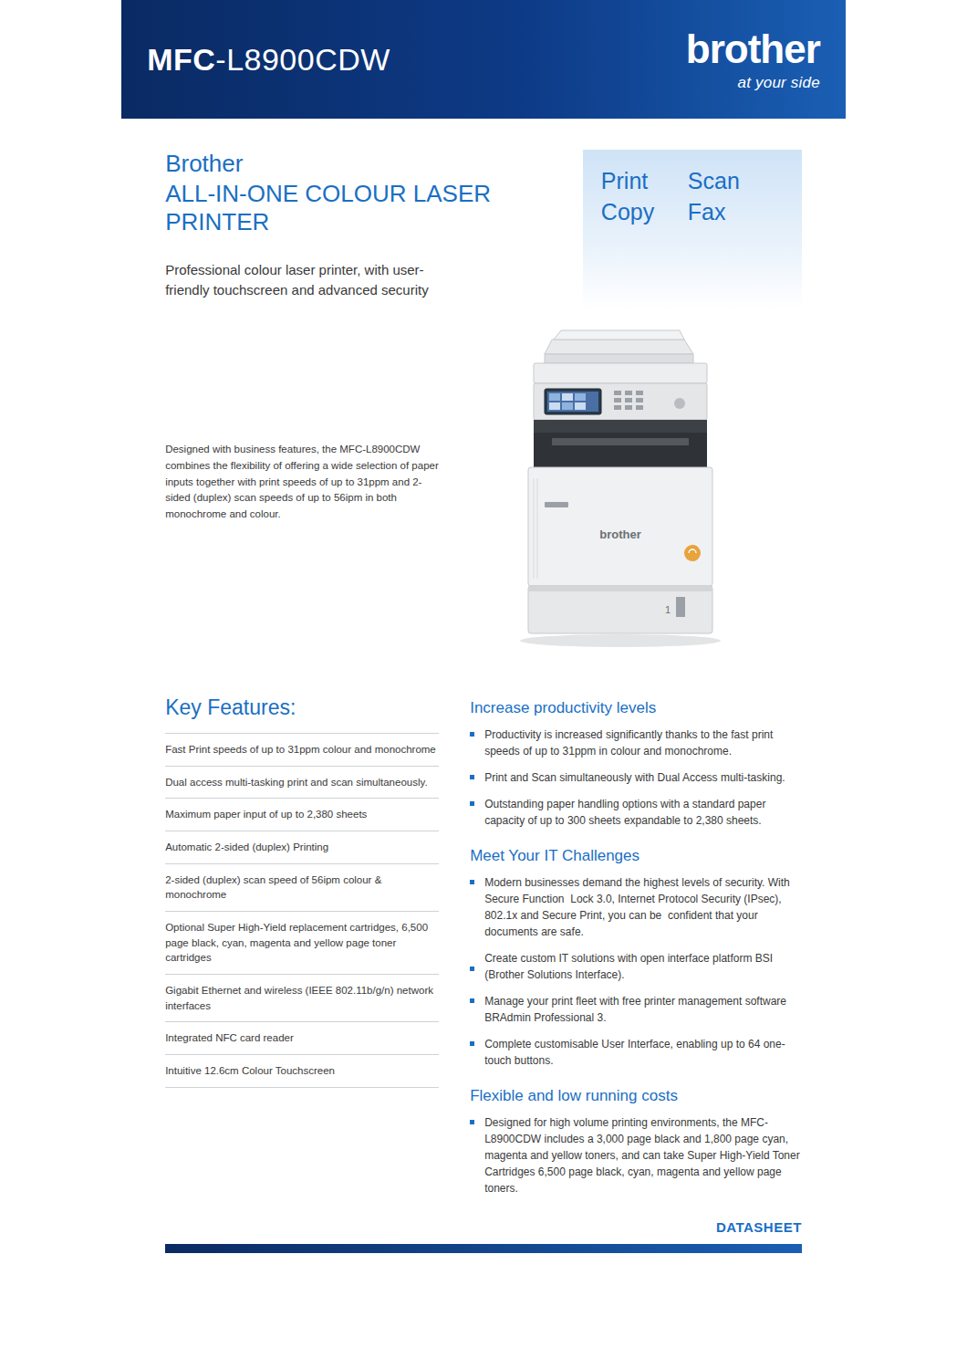MFC-L8900CDW
brother
at your side
Brother
All-in-one colour laser printer
Professional colour laser printer, with user-friendly touchscreen and advanced security
Print Scan
Copy Fax
Designed with business features, the MFC-L8900CDW combines the flexibility of offering a wide selection of paper inputs together with print speeds of up to 31ppm and 2-sided (duplex) scan speeds of up to 56ipm in both monochrome and colour.
brother 1
Key Features:
Fast Print speeds of up to 31ppm colour and monochrome
Dual access multi-tasking print and scan simultaneously.
Maximum paper input of up to 2,380 sheets
Automatic 2-sided (duplex) Printing
2-sided (duplex) scan speed of 56ipm colour & monochrome
Optional Super High-Yield replacement cartridges, 6,500 page black, cyan, magenta and yellow page toner cartridges
Gigabit Ethernet and wireless (IEEE 802.11b/g/n) network interfaces
Integrated NFC card reader
Intuitive 12.6cm Colour Touchscreen
Increase productivity levels
Productivity is increased significantly thanks to the fast print speeds of up to 31ppm in colour and monochrome.
Print and Scan simultaneously with Dual Access multi-tasking.
Outstanding paper handling options with a standard paper capacity of up to 300 sheets expandable to 2,380 sheets.
Meet Your IT Challenges
Modern businesses demand the highest levels of security. With Secure Function Lock 3.0, Internet Protocol Security (IPsec), 802.1x and Secure Print, you can be confident that your documents are safe.
Create custom IT solutions with open interface platform BSI (Brother Solutions Interface).
Manage your print fleet with free printer management software BRAdmin Professional 3.
Complete customisable User Interface, enabling up to 64 one-touch buttons.
Flexible and low running costs
Designed for high volume printing environments, the MFC-L8900CDW includes a 3,000 page black and 1,800 page cyan, magenta and yellow toners, and can take Super High-Yield Toner Cartridges 6,500 page black, cyan, magenta and yellow page toners.
DATASHEET